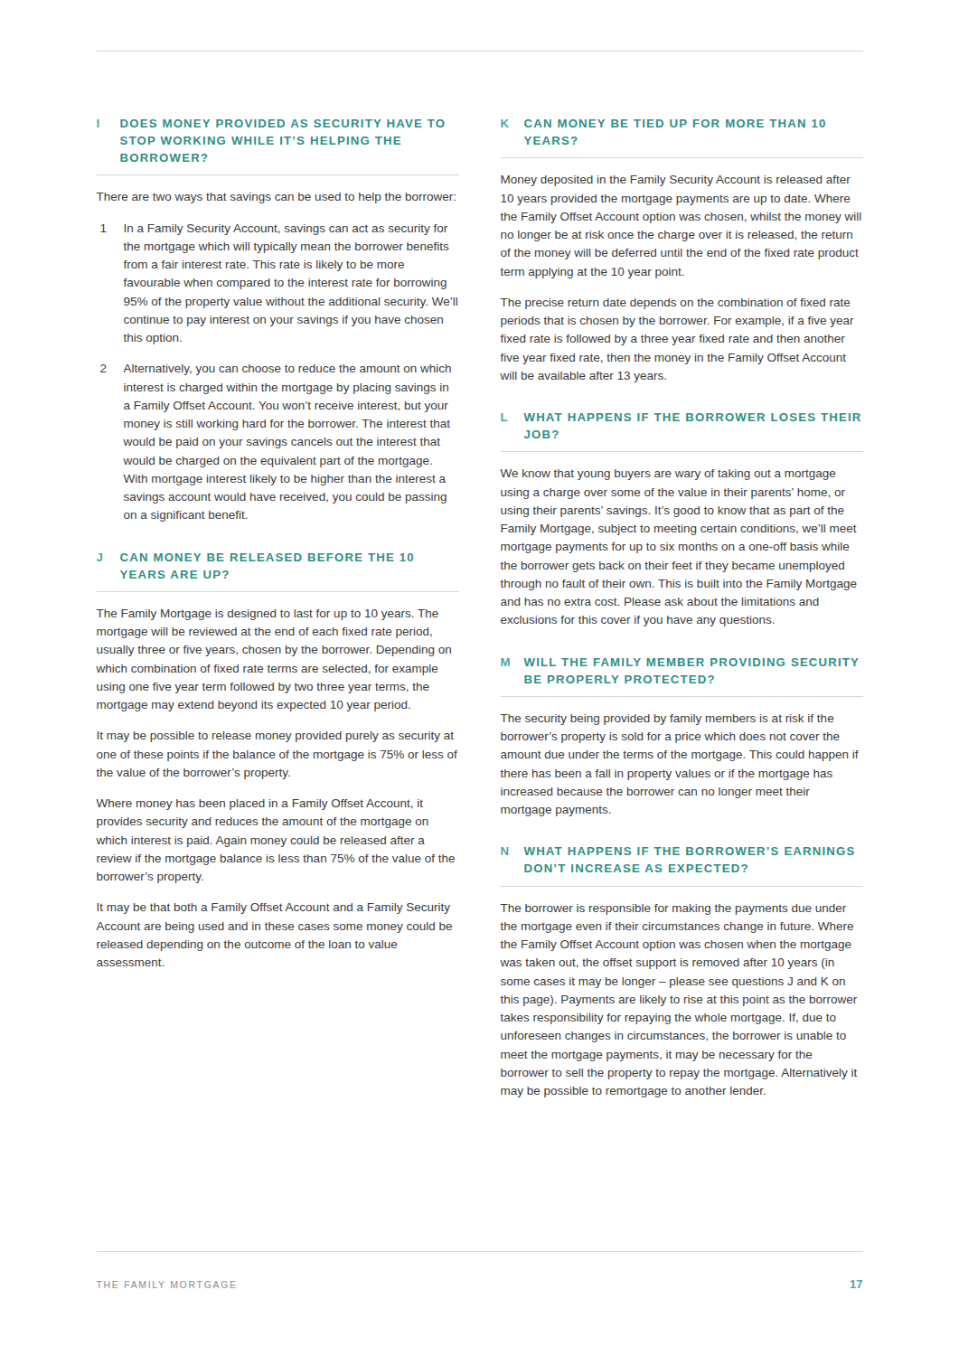IDoes money provided as security have to stop working while it’s helping the borrower?
There are two ways that savings can be used to help the borrower:
1 In a Family Security Account, savings can act as security for the mortgage which will typically mean the borrower benefits from a fair interest rate. This rate is likely to be more favourable when compared to the interest rate for borrowing 95% of the property value without the additional security. We’ll continue to pay interest on your savings if you have chosen this option.
2 Alternatively, you can choose to reduce the amount on which interest is charged within the mortgage by placing savings in a Family Offset Account. You won’t receive interest, but your money is still working hard for the borrower. The interest that would be paid on your savings cancels out the interest that would be charged on the equivalent part of the mortgage. With mortgage interest likely to be higher than the interest a savings account would have received, you could be passing on a significant benefit.
JCan money be released before the 10 years are up?
The Family Mortgage is designed to last for up to 10 years. The mortgage will be reviewed at the end of each fixed rate period, usually three or five years, chosen by the borrower. Depending on which combination of fixed rate terms are selected, for example using one five year term followed by two three year terms, the mortgage may extend beyond its expected 10 year period.
It may be possible to release money provided purely as security at one of these points if the balance of the mortgage is 75% or less of the value of the borrower’s property.
Where money has been placed in a Family Offset Account, it provides security and reduces the amount of the mortgage on which interest is paid. Again money could be released after a review if the mortgage balance is less than 75% of the value of the borrower’s property.
It may be that both a Family Offset Account and a Family Security Account are being used and in these cases some money could be released depending on the outcome of the loan to value assessment.
KCan money be tied up for more than 10 years?
Money deposited in the Family Security Account is released after 10 years provided the mortgage payments are up to date. Where the Family Offset Account option was chosen, whilst the money will no longer be at risk once the charge over it is released, the return of the money will be deferred until the end of the fixed rate product term applying at the 10 year point.
The precise return date depends on the combination of fixed rate periods that is chosen by the borrower. For example, if a five year fixed rate is followed by a three year fixed rate and then another five year fixed rate, then the money in the Family Offset Account will be available after 13 years.
LWhat happens if the borrower loses their job?
We know that young buyers are wary of taking out a mortgage using a charge over some of the value in their parents’ home, or using their parents’ savings. It’s good to know that as part of the Family Mortgage, subject to meeting certain conditions, we’ll meet mortgage payments for up to six months on a one-off basis while the borrower gets back on their feet if they became unemployed through no fault of their own. This is built into the Family Mortgage and has no extra cost. Please ask about the limitations and exclusions for this cover if you have any questions.
MWill the family member providing security be properly protected?
The security being provided by family members is at risk if the borrower’s property is sold for a price which does not cover the amount due under the terms of the mortgage. This could happen if there has been a fall in property values or if the mortgage has increased because the borrower can no longer meet their mortgage payments.
NWhat happens if the borrower’s earnings don’t increase as expected?
The borrower is responsible for making the payments due under the mortgage even if their circumstances change in future. Where the Family Offset Account option was chosen when the mortgage was taken out, the offset support is removed after 10 years (in some cases it may be longer – please see questions J and K on this page). Payments are likely to rise at this point as the borrower takes responsibility for repaying the whole mortgage. If, due to unforeseen changes in circumstances, the borrower is unable to meet the mortgage payments, it may be necessary for the borrower to sell the property to repay the mortgage. Alternatively it may be possible to remortgage to another lender.
The Family Mortgage 17